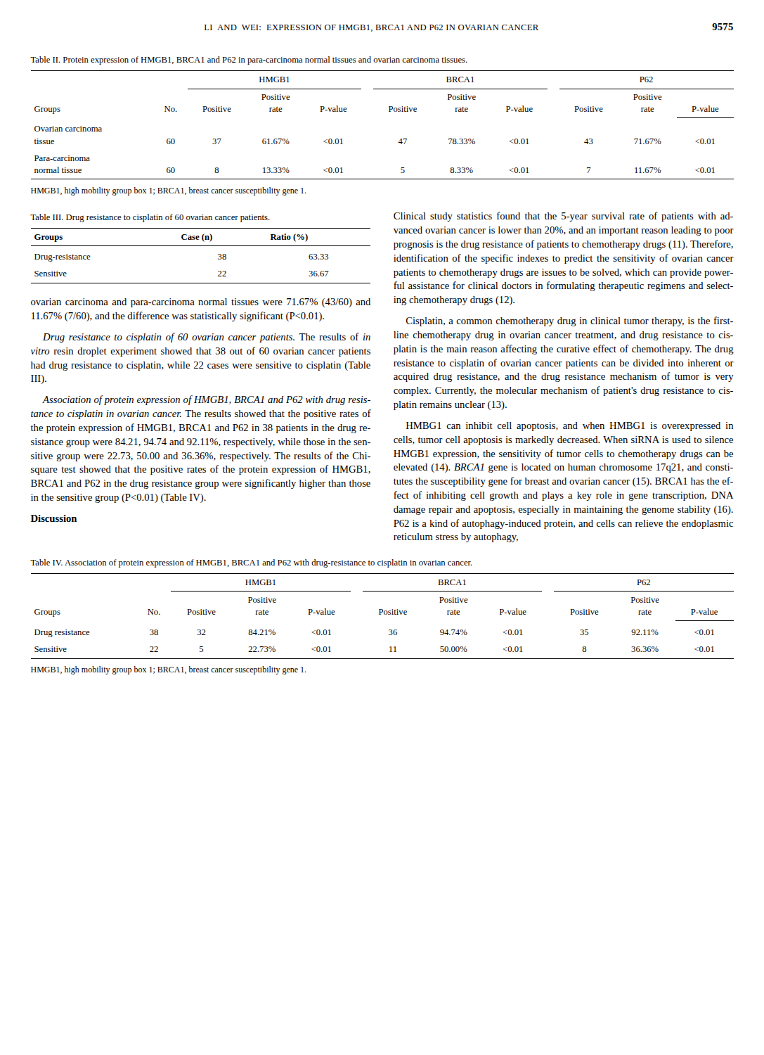LI and WEI: EXPRESSION OF HMGB1, BRCA1 AND P62 IN OVARIAN CANCER
9575
Table II. Protein expression of HMGB1, BRCA1 and P62 in para-carcinoma normal tissues and ovarian carcinoma tissues.
| | | HMGB1 | | BRCA1 | | P62 |
| --- | --- | --- | --- | --- | --- | --- |
| Groups | No. | Positive | Positive rate | P-value | | Positive | Positive rate | P-value | | Positive | Positive rate | P-value |
| Ovarian carcinoma tissue | 60 | 37 | 61.67% | <0.01 | | 47 | 78.33% | <0.01 | | 43 | 71.67% | <0.01 |
| Para-carcinoma normal tissue | 60 | 8 | 13.33% | <0.01 | | 5 | 8.33% | <0.01 | | 7 | 11.67% | <0.01 |
HMGB1, high mobility group box 1; BRCA1, breast cancer susceptibility gene 1.
Table III. Drug resistance to cisplatin of 60 ovarian cancer patients.
| Groups | Case (n) | Ratio (%) |
| --- | --- | --- |
| Drug-resistance | 38 | 63.33 |
| Sensitive | 22 | 36.67 |
ovarian carcinoma and para-carcinoma normal tissues were 71.67% (43/60) and 11.67% (7/60), and the difference was statistically significant (P<0.01).
Drug resistance to cisplatin of 60 ovarian cancer patients. The results of in vitro resin droplet experiment showed that 38 out of 60 ovarian cancer patients had drug resistance to cisplatin, while 22 cases were sensitive to cisplatin (Table III).
Association of protein expression of HMGB1, BRCA1 and P62 with drug resistance to cisplatin in ovarian cancer. The results showed that the positive rates of the protein expression of HMGB1, BRCA1 and P62 in 38 patients in the drug resistance group were 84.21, 94.74 and 92.11%, respectively, while those in the sensitive group were 22.73, 50.00 and 36.36%, respectively. The results of the Chi-square test showed that the positive rates of the protein expression of HMGB1, BRCA1 and P62 in the drug resistance group were significantly higher than those in the sensitive group (P<0.01) (Table IV).
Discussion
Clinical study statistics found that the 5-year survival rate of patients with advanced ovarian cancer is lower than 20%, and an important reason leading to poor prognosis is the drug resistance of patients to chemotherapy drugs (11). Therefore, identification of the specific indexes to predict the sensitivity of ovarian cancer patients to chemotherapy drugs are issues to be solved, which can provide powerful assistance for clinical doctors in formulating therapeutic regimens and selecting chemotherapy drugs (12).
Cisplatin, a common chemotherapy drug in clinical tumor therapy, is the first-line chemotherapy drug in ovarian cancer treatment, and drug resistance to cisplatin is the main reason affecting the curative effect of chemotherapy. The drug resistance to cisplatin of ovarian cancer patients can be divided into inherent or acquired drug resistance, and the drug resistance mechanism of tumor is very complex. Currently, the molecular mechanism of patient's drug resistance to cisplatin remains unclear (13).
HMBG1 can inhibit cell apoptosis, and when HMBG1 is overexpressed in cells, tumor cell apoptosis is markedly decreased. When siRNA is used to silence HMGB1 expression, the sensitivity of tumor cells to chemotherapy drugs can be elevated (14). BRCA1 gene is located on human chromosome 17q21, and constitutes the susceptibility gene for breast and ovarian cancer (15). BRCA1 has the effect of inhibiting cell growth and plays a key role in gene transcription, DNA damage repair and apoptosis, especially in maintaining the genome stability (16). P62 is a kind of autophagy-induced protein, and cells can relieve the endoplasmic reticulum stress by autophagy,
Table IV. Association of protein expression of HMGB1, BRCA1 and P62 with drug-resistance to cisplatin in ovarian cancer.
| | | HMGB1 | | BRCA1 | | P62 |
| --- | --- | --- | --- | --- | --- | --- |
| Groups | No. | Positive | Positive rate | P-value | | Positive | Positive rate | P-value | | Positive | Positive rate | P-value |
| Drug resistance | 38 | 32 | 84.21% | <0.01 | | 36 | 94.74% | <0.01 | | 35 | 92.11% | <0.01 |
| Sensitive | 22 | 5 | 22.73% | <0.01 | | 11 | 50.00% | <0.01 | | 8 | 36.36% | <0.01 |
HMGB1, high mobility group box 1; BRCA1, breast cancer susceptibility gene 1.